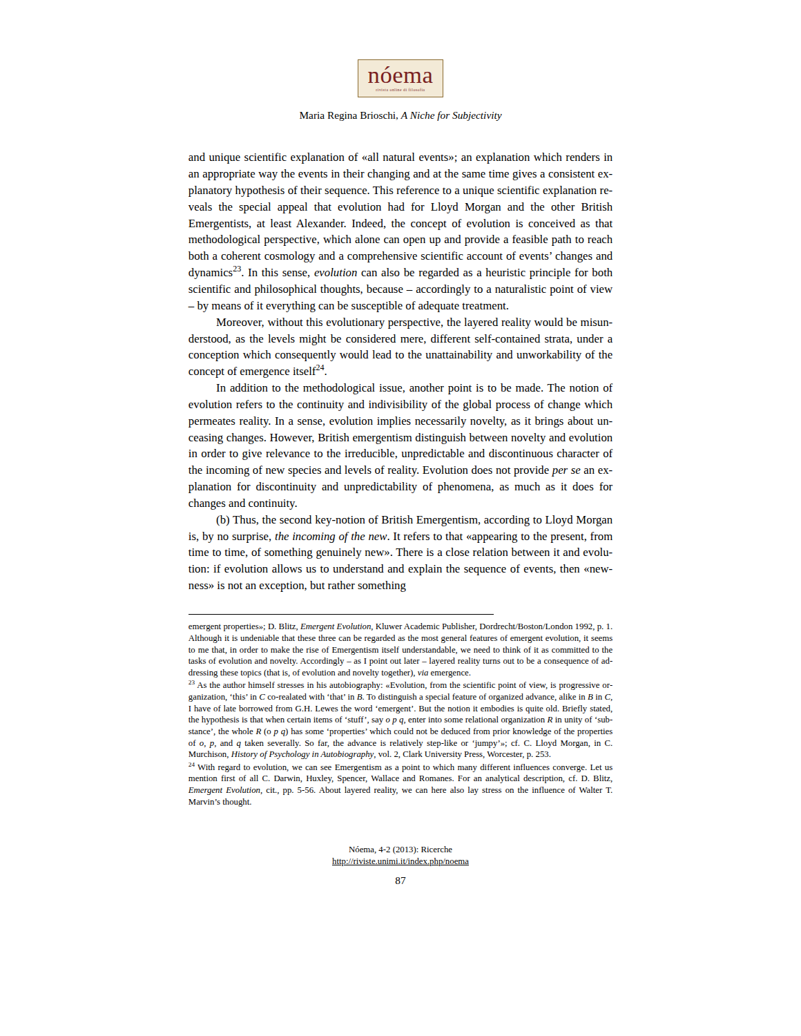nóema
rivista online di filosofia
Maria Regina Brioschi, A Niche for Subjectivity
and unique scientific explanation of «all natural events»; an explanation which renders in an appropriate way the events in their changing and at the same time gives a consistent explanatory hypothesis of their sequence. This reference to a unique scientific explanation reveals the special appeal that evolution had for Lloyd Morgan and the other British Emergentists, at least Alexander. Indeed, the concept of evolution is conceived as that methodological perspective, which alone can open up and provide a feasible path to reach both a coherent cosmology and a comprehensive scientific account of events’ changes and dynamics23. In this sense, evolution can also be regarded as a heuristic principle for both scientific and philosophical thoughts, because – accordingly to a naturalistic point of view – by means of it everything can be susceptible of adequate treatment.
Moreover, without this evolutionary perspective, the layered reality would be misunderstood, as the levels might be considered mere, different self-contained strata, under a conception which consequently would lead to the unattainability and unworkability of the concept of emergence itself24.
In addition to the methodological issue, another point is to be made. The notion of evolution refers to the continuity and indivisibility of the global process of change which permeates reality. In a sense, evolution implies necessarily novelty, as it brings about unceasing changes. However, British emergentism distinguish between novelty and evolution in order to give relevance to the irreducible, unpredictable and discontinuous character of the incoming of new species and levels of reality. Evolution does not provide per se an explanation for discontinuity and unpredictability of phenomena, as much as it does for changes and continuity.
(b) Thus, the second key-notion of British Emergentism, according to Lloyd Morgan is, by no surprise, the incoming of the new. It refers to that «appearing to the present, from time to time, of something genuinely new». There is a close relation between it and evolution: if evolution allows us to understand and explain the sequence of events, then «newness» is not an exception, but rather something
emergent properties»; D. Blitz, Emergent Evolution, Kluwer Academic Publisher, Dordrecht/Boston/London 1992, p. 1. Although it is undeniable that these three can be regarded as the most general features of emergent evolution, it seems to me that, in order to make the rise of Emergentism itself understandable, we need to think of it as committed to the tasks of evolution and novelty. Accordingly – as I point out later – layered reality turns out to be a consequence of addressing these topics (that is, of evolution and novelty together), via emergence.
23 As the author himself stresses in his autobiography: «Evolution, from the scientific point of view, is progressive organization, ‘this’ in C co-realated with ‘that’ in B. To distinguish a special feature of organized advance, alike in B in C, I have of late borrowed from G.H. Lewes the word ‘emergent’. But the notion it embodies is quite old. Briefly stated, the hypothesis is that when certain items of ‘stuff’, say o p q, enter into some relational organization R in unity of ‘substance’, the whole R (o p q) has some ‘properties’ which could not be deduced from prior knowledge of the properties of o, p, and q taken severally. So far, the advance is relatively step-like or ‘jumpy’»; cf. C. Lloyd Morgan, in C. Murchison, History of Psychology in Autobiography, vol. 2, Clark University Press, Worcester, p. 253.
24 With regard to evolution, we can see Emergentism as a point to which many different influences converge. Let us mention first of all C. Darwin, Huxley, Spencer, Wallace and Romanes. For an analytical description, cf. D. Blitz, Emergent Evolution, cit., pp. 5-56. About layered reality, we can here also lay stress on the influence of Walter T. Marvin’s thought.
Nóema, 4-2 (2013): Ricerche
http://riviste.unimi.it/index.php/noema
87